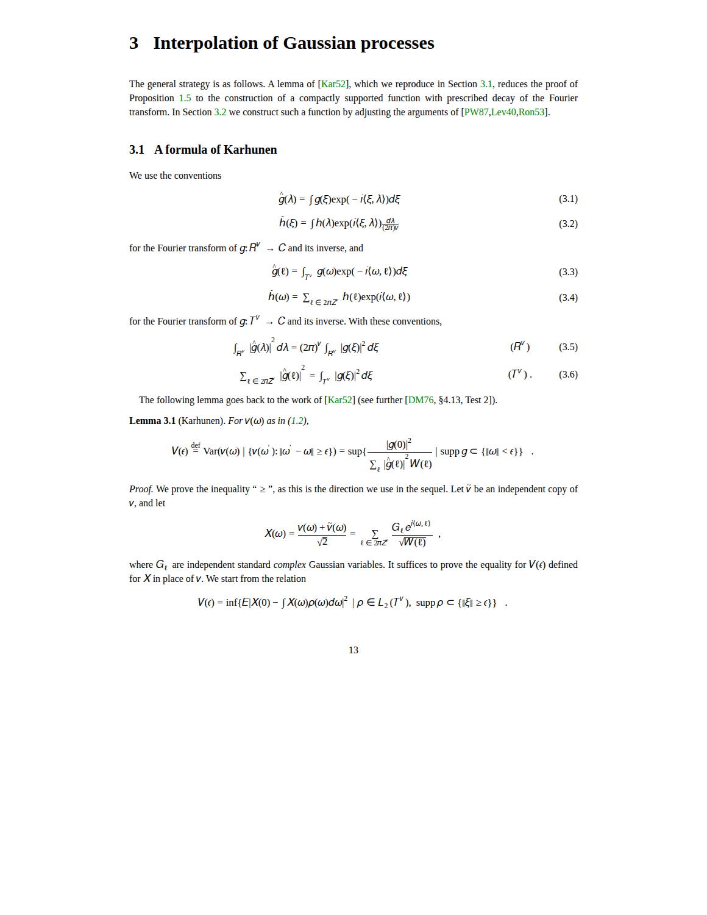3 Interpolation of Gaussian processes
The general strategy is as follows. A lemma of [Kar52], which we reproduce in Section 3.1, reduces the proof of Proposition 1.5 to the construction of a compactly supported function with prescribed decay of the Fourier transform. In Section 3.2 we construct such a function by adjusting the arguments of [PW87,Lev40,Ron53].
3.1 A formula of Karhunen
We use the conventions
g^ (λ) = ∫ g(ξ) exp⁡ (−i⟨ξ,λ⟩) dξ
(3.1)
h˘ (ξ) = ∫ h(λ) exp⁡ (i⟨ξ,λ⟩) dλ(2π)ν
(3.2)
for the Fourier transform of g:Rν→C and its inverse, and
g^ (ℓ) = ∫Tν g(ω) exp⁡ (−i⟨ω,ℓ⟩) dξ
(3.3)
h˘ (ω) = ∑ ℓ∈2πZν h(ℓ) exp⁡ (i⟨ω,ℓ⟩)
(3.4)
for the Fourier transform of g:Tν→C and its inverse. With these conventions,
∫Rν |g^(λ)|2 dλ = (2π)ν ∫Rν |g(ξ)|2 dξ
(Rν)
(3.5)
∑ ℓ∈2πZν |g^(ℓ)|2 = ∫Tν |g(ξ)|2 dξ
(Tν) .
(3.6)
The following lemma goes back to the work of [Kar52] (see further [DM76, §4.13, Test 2]).
Lemma 3.1 (Karhunen). For v(ω) as in (1.2),
V(ϵ) =def Var ( v(ω) | {v(ω′) : ‖ω′−ω‖≥ϵ} ) = sup { |g(0)|2 ∑ℓ|g^(ℓ)|2W(ℓ) | suppg⊂{‖ω‖<ϵ} } .
Proof. We prove the inequality “≥”, as this is the direction we use in the sequel. Let v~ be an independent copy of v, and let
X(ω) = v(ω)+v~(ω) 2 = ∑ ℓ∈2πZν Gℓei⟨ω,ℓ⟩ W(ℓ) ,
where Gℓ are independent standard complex Gaussian variables. It suffices to prove the equality for V(ϵ) defined for X in place of v. We start from the relation
V(ϵ) = inf { E | X(0) − ∫ X(ω) ρ(ω) dω | 2 | ρ∈L2(Tν) , suppρ⊂{‖ξ‖≥ϵ} } .
13